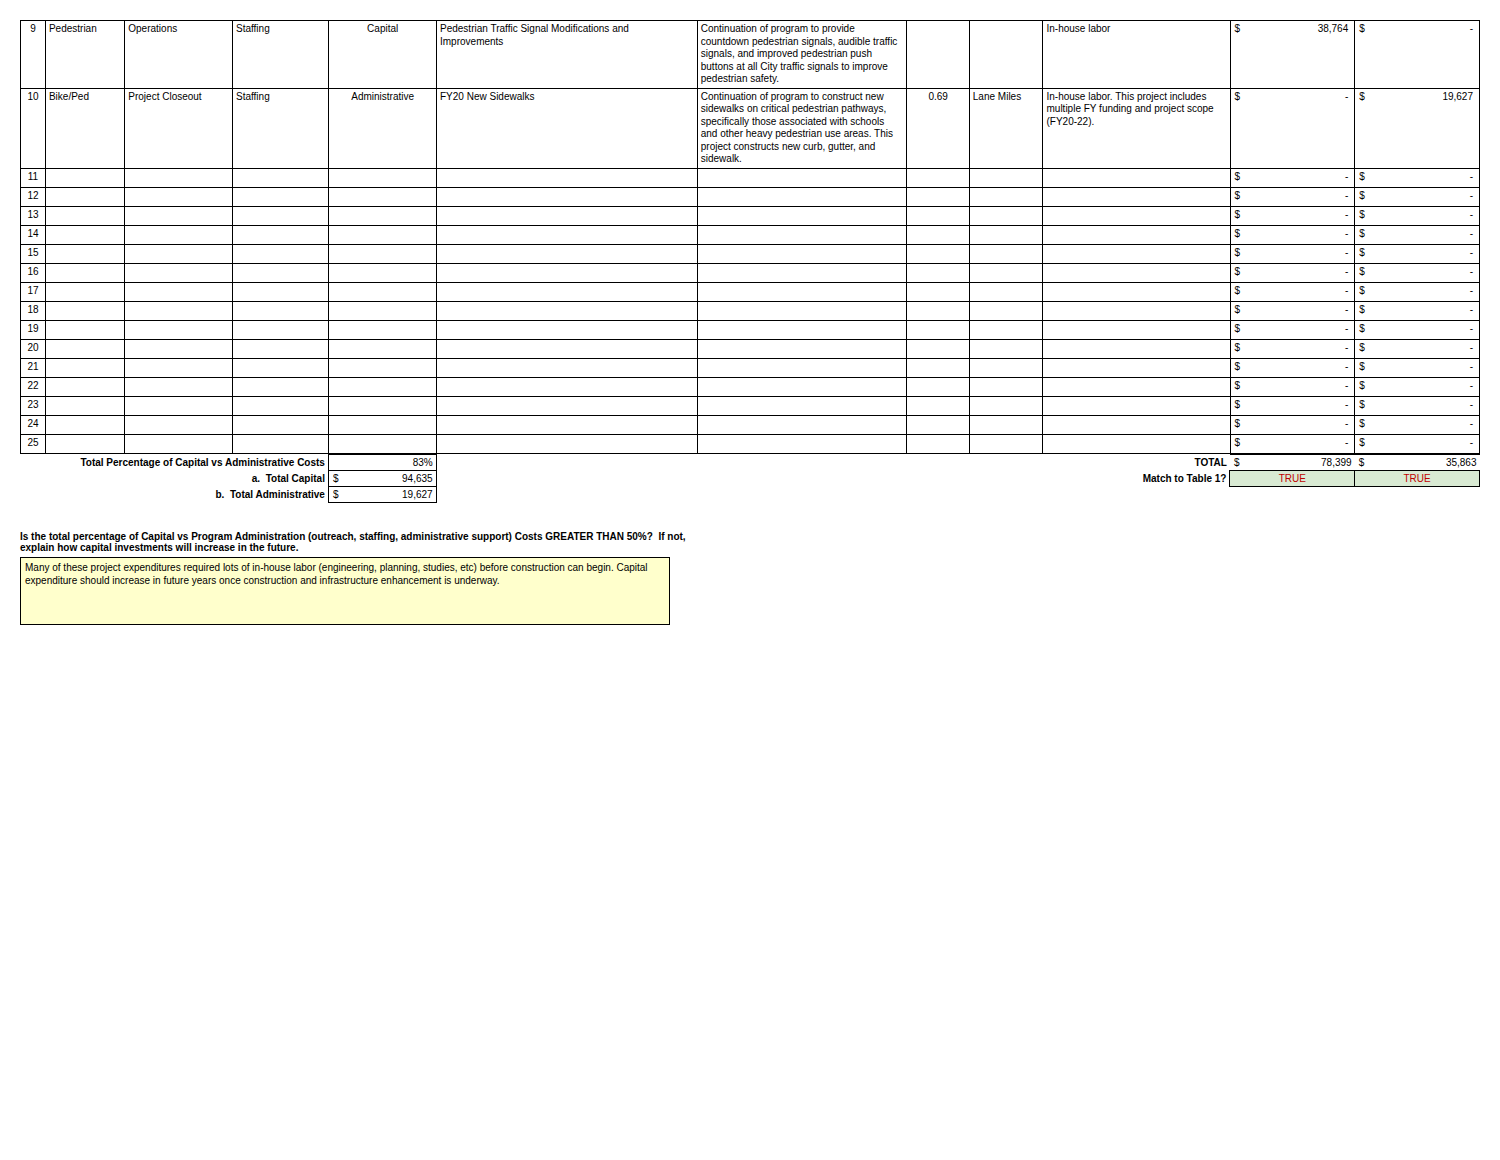| 9 | Pedestrian | Operations | Staffing | Capital | Pedestrian Traffic Signal Modifications and Improvements | Continuation of program to provide countdown pedestrian signals, audible traffic signals, and improved pedestrian push buttons at all City traffic signals to improve pedestrian safety. | | | In-house labor | $ 38,764 | $ - |
| 10 | Bike/Ped | Project Closeout | Staffing | Administrative | FY20 New Sidewalks | Continuation of program to construct new sidewalks on critical pedestrian pathways, specifically those associated with schools and other heavy pedestrian use areas. This project constructs new curb, gutter, and sidewalk. | 0.69 | Lane Miles | In-house labor. This project includes multiple FY funding and project scope (FY20-22). | $ - | $ 19,627 |
| 11 | | | | | | | | | | $ - | $ - |
| 12 | | | | | | | | | | $ - | $ - |
| 13 | | | | | | | | | | $ - | $ - |
| 14 | | | | | | | | | | $ - | $ - |
| 15 | | | | | | | | | | $ - | $ - |
| 16 | | | | | | | | | | $ - | $ - |
| 17 | | | | | | | | | | $ - | $ - |
| 18 | | | | | | | | | | $ - | $ - |
| 19 | | | | | | | | | | $ - | $ - |
| 20 | | | | | | | | | | $ - | $ - |
| 21 | | | | | | | | | | $ - | $ - |
| 22 | | | | | | | | | | $ - | $ - |
| 23 | | | | | | | | | | $ - | $ - |
| 24 | | | | | | | | | | $ - | $ - |
| 25 | | | | | | | | | | $ - | $ - |
| Total Percentage of Capital vs Administrative Costs | 83% | | | | | TOTAL | $ 78,399 | $ 35,863 |
| a. Total Capital | $ 94,635 | | | | | Match to Table 1? | TRUE | TRUE |
| b. Total Administrative | $ 19,627 | | | | | | | |
Is the total percentage of Capital vs Program Administration (outreach, staffing, administrative support) Costs GREATER THAN 50%? If not,
explain how capital investments will increase in the future.
Many of these project expenditures required lots of in-house labor (engineering, planning, studies, etc) before construction can begin. Capital expenditure should increase in future years once construction and infrastructure enhancement is underway.